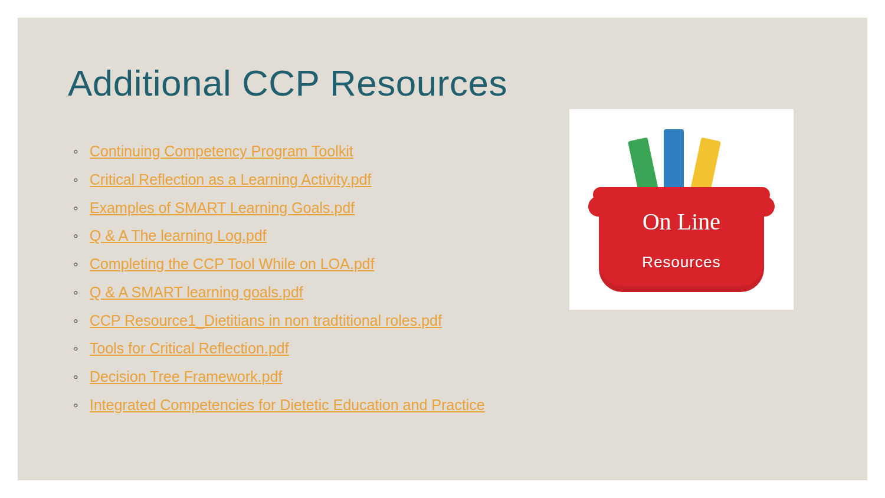Additional CCP Resources
Continuing Competency Program Toolkit
Critical Reflection as a Learning Activity.pdf
Examples of SMART Learning Goals.pdf
Q & A The learning Log.pdf
Completing the CCP Tool While on LOA.pdf
Q & A SMART learning goals.pdf
CCP Resource1_Dietitians in non tradtitional roles.pdf
Tools for Critical Reflection.pdf
Decision Tree Framework.pdf
Integrated Competencies for Dietetic Education and Practice
On Line Resources